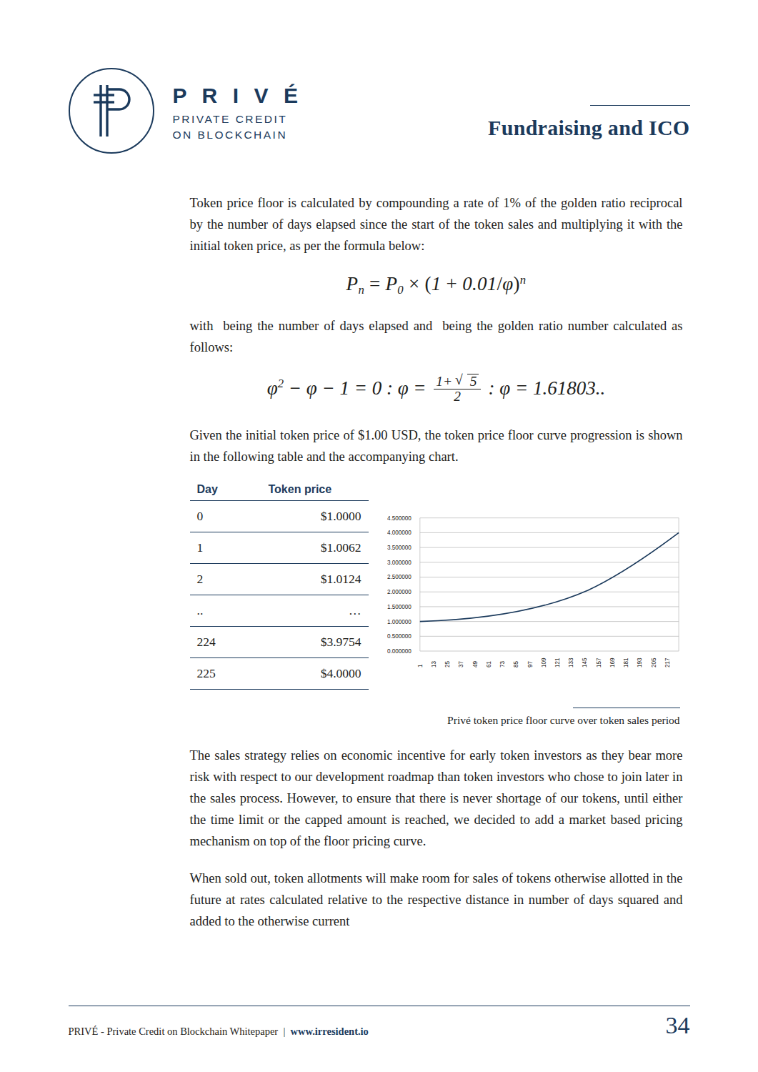P R I V É
Private Credit
on Blockchain
Fundraising and ICO
Token price floor is calculated by compounding a rate of 1% of the golden ratio reciprocal by the number of days elapsed since the start of the token sales and multiplying it with the initial token price, as per the formula below:
Pn = P 0 × (1 + 0.01/φ) n
with being the number of days elapsed and being the golden ratio number calculated as follows:
φ2 − φ − 1 = 0 : φ = 1+ 5 2 : φ = 1.61803..
Given the initial token price of $1.00 USD, the token price floor curve progression is shown in the following table and the accompanying chart.
| Day | Token price |
| --- | --- |
| 0 | $1.0000 |
| 1 | $1.0062 |
| 2 | $1.0124 |
| .. | … |
| 224 | $3.9754 |
| 225 | $4.0000 |
4.500000 4.000000 3.500000 3.000000 2.500000 2.000000 1.500000 1.000000 0.500000 0.000000 1 13 25 37 49 61 73 85 97 109 121 133 145 157 169 181 193 205 217
Privé token price floor curve over token sales period
The sales strategy relies on economic incentive for early token investors as they bear more risk with respect to our development roadmap than token investors who chose to join later in the sales process. However, to ensure that there is never shortage of our tokens, until either the time limit or the capped amount is reached, we decided to add a market based pricing mechanism on top of the floor pricing curve.
When sold out, token allotments will make room for sales of tokens otherwise allotted in the future at rates calculated relative to the respective distance in number of days squared and added to the otherwise current
PRIVÉ - Private Credit on Blockchain Whitepaper | www.irresident.io
34